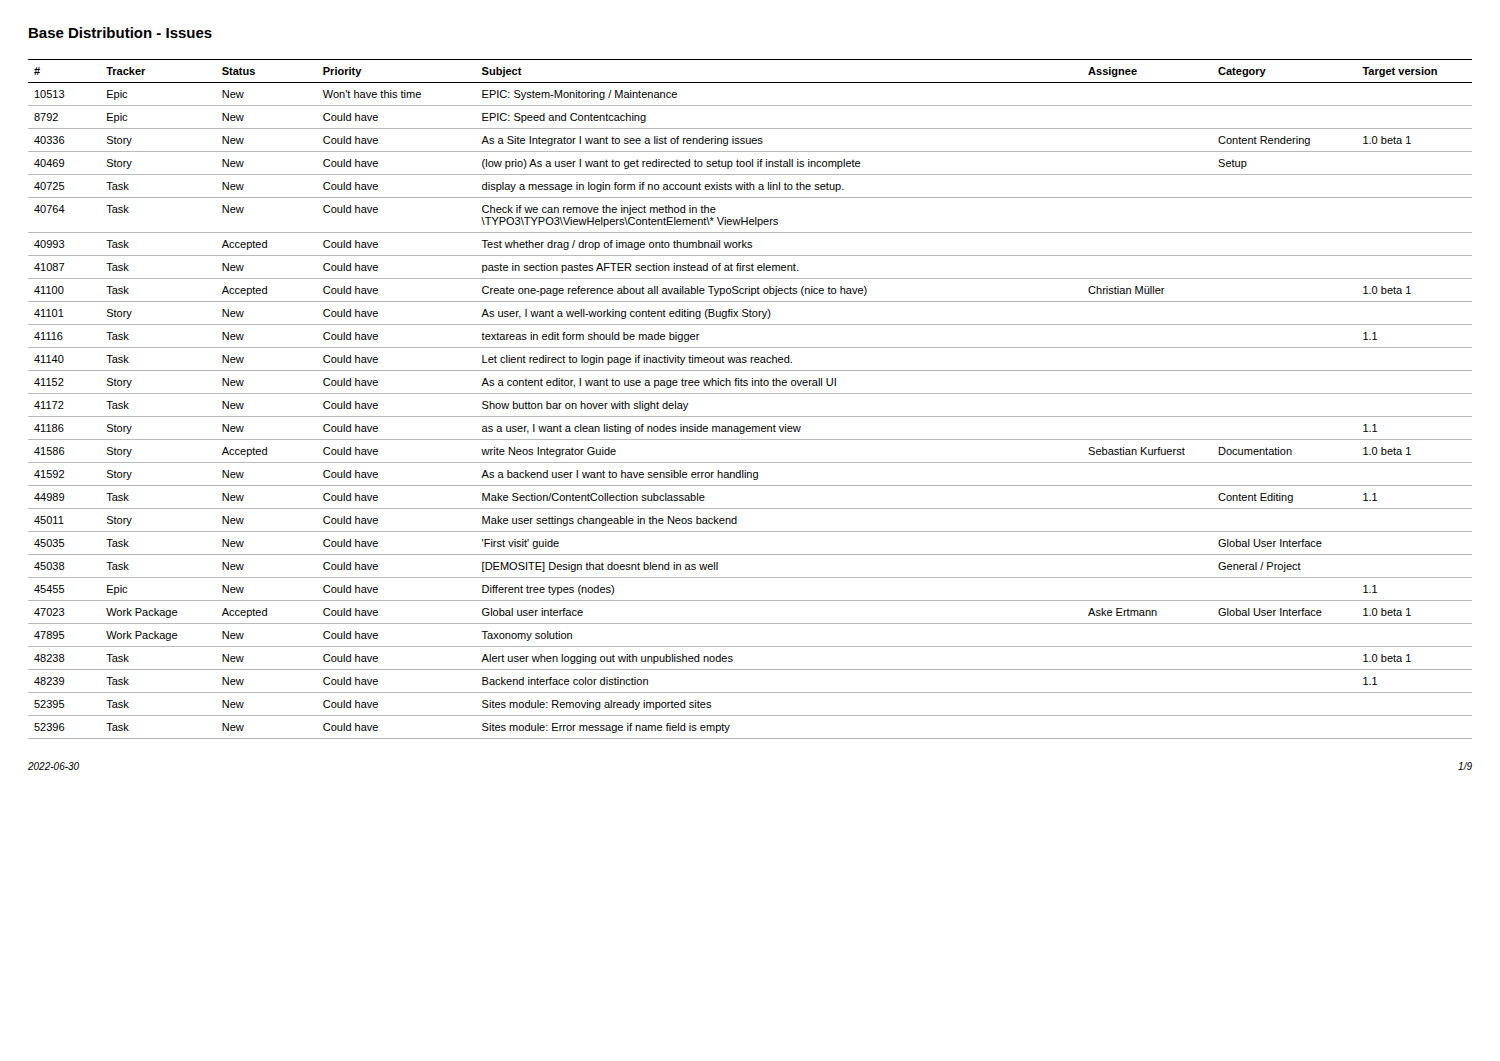Base Distribution - Issues
| # | Tracker | Status | Priority | Subject | Assignee | Category | Target version |
| --- | --- | --- | --- | --- | --- | --- | --- |
| 10513 | Epic | New | Won't have this time | EPIC: System-Monitoring / Maintenance | | | |
| 8792 | Epic | New | Could have | EPIC: Speed and Contentcaching | | | |
| 40336 | Story | New | Could have | As a Site Integrator I want to see a list of rendering issues | | Content Rendering | 1.0 beta 1 |
| 40469 | Story | New | Could have | (low prio) As a user I want to get redirected to setup tool if install is incomplete | | Setup | |
| 40725 | Task | New | Could have | display a message in login form if no account exists with a linl to the setup. | | | |
| 40764 | Task | New | Could have | Check if we can remove the inject method in the \TYPO3\TYPO3\ViewHelpers\ContentElement\* ViewHelpers | | | |
| 40993 | Task | Accepted | Could have | Test whether drag / drop of image onto thumbnail works | | | |
| 41087 | Task | New | Could have | paste in section pastes AFTER section instead of at first element. | | | |
| 41100 | Task | Accepted | Could have | Create one-page reference about all available TypoScript objects (nice to have) | Christian Müller | | 1.0 beta 1 |
| 41101 | Story | New | Could have | As user, I want a well-working content editing (Bugfix Story) | | | |
| 41116 | Task | New | Could have | textareas in edit form should be made bigger | | | 1.1 |
| 41140 | Task | New | Could have | Let client redirect to login page if inactivity timeout was reached. | | | |
| 41152 | Story | New | Could have | As a content editor, I want to use a page tree which fits into the overall UI | | | |
| 41172 | Task | New | Could have | Show button bar on hover with slight delay | | | |
| 41186 | Story | New | Could have | as a user, I want a clean listing of nodes inside management view | | | 1.1 |
| 41586 | Story | Accepted | Could have | write Neos Integrator Guide | Sebastian Kurfuerst | Documentation | 1.0 beta 1 |
| 41592 | Story | New | Could have | As a backend user I want to have sensible error handling | | | |
| 44989 | Task | New | Could have | Make Section/ContentCollection subclassable | | Content Editing | 1.1 |
| 45011 | Story | New | Could have | Make user settings changeable in the Neos backend | | | |
| 45035 | Task | New | Could have | 'First visit' guide | | Global User Interface | |
| 45038 | Task | New | Could have | [DEMOSITE] Design that doesnt blend in as well | | General / Project | |
| 45455 | Epic | New | Could have | Different tree types (nodes) | | | 1.1 |
| 47023 | Work Package | Accepted | Could have | Global user interface | Aske Ertmann | Global User Interface | 1.0 beta 1 |
| 47895 | Work Package | New | Could have | Taxonomy solution | | | |
| 48238 | Task | New | Could have | Alert user when logging out with unpublished nodes | | | 1.0 beta 1 |
| 48239 | Task | New | Could have | Backend interface color distinction | | | 1.1 |
| 52395 | Task | New | Could have | Sites module: Removing already imported sites | | | |
| 52396 | Task | New | Could have | Sites module: Error message if name field is empty | | | |
2022-06-30 1/9